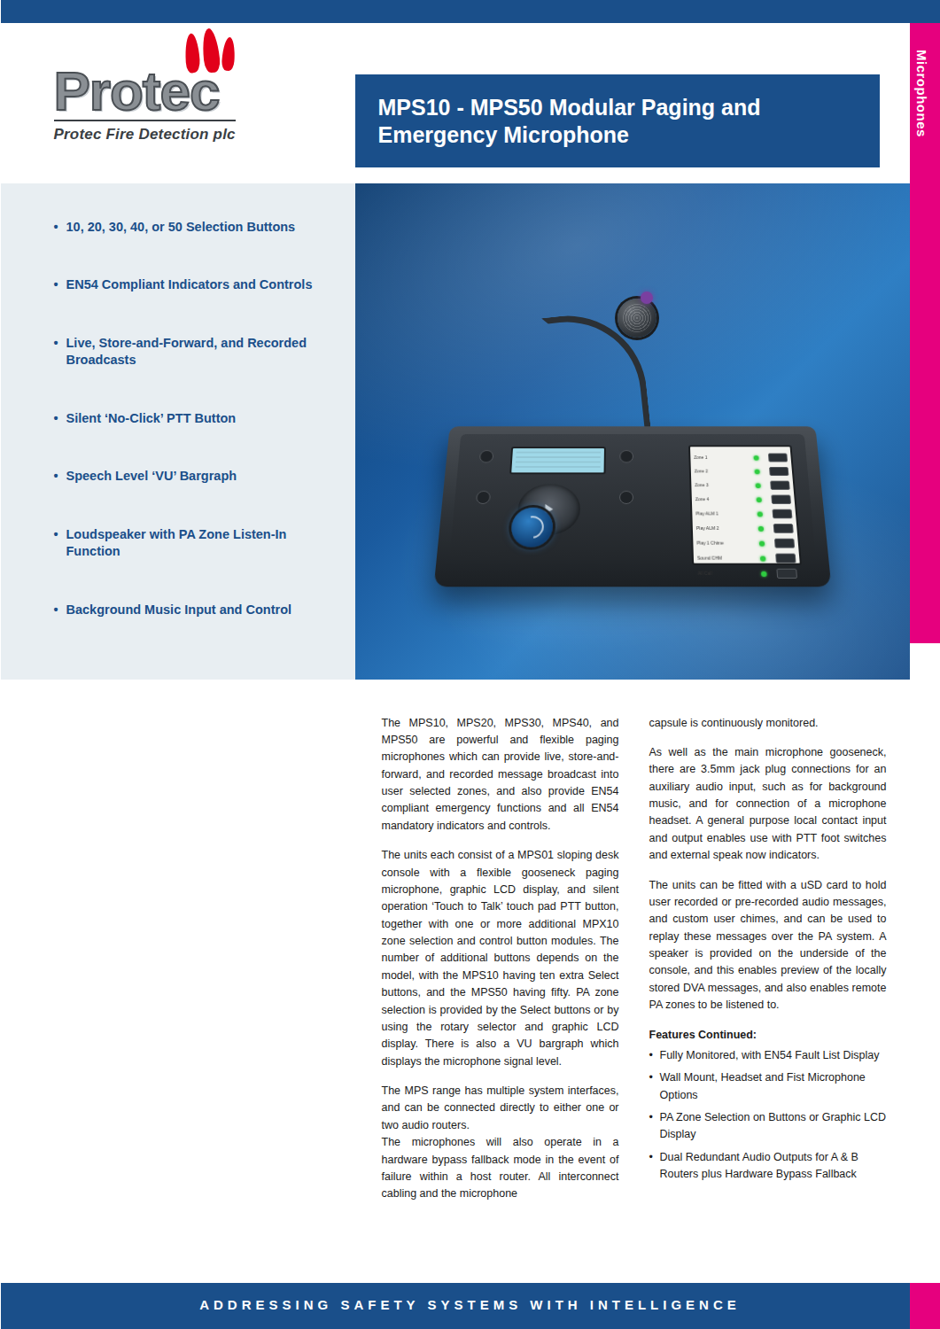Microphones
Protec
Protec Fire Detection plc
MPS10 - MPS50 Modular Paging and
Emergency Microphone
10, 20, 30, 40, or 50 Selection Buttons
EN54 Compliant Indicators and Controls
Live, Store-and-Forward, and Recorded Broadcasts
Silent ‘No-Click’ PTT Button
Speech Level ‘VU’ Bargraph
Loudspeaker with PA Zone Listen-In Function
Background Music Input and Control
Zone 1
Zone 2
Zone 3
Zone 4
Play ALM 1
Play ALM 2
Play 1 Chime
Sound CHM
All Call
The MPS10, MPS20, MPS30, MPS40, and MPS50 are powerful and flexible paging microphones which can provide live, store-and-forward, and recorded message broadcast into user selected zones, and also provide EN54 compliant emergency functions and all EN54 mandatory indicators and controls.
The units each consist of a MPS01 sloping desk console with a flexible gooseneck paging microphone, graphic LCD display, and silent operation ‘Touch to Talk’ touch pad PTT button, together with one or more additional MPX10 zone selection and control button modules. The number of additional buttons depends on the model, with the MPS10 having ten extra Select buttons, and the MPS50 having fifty. PA zone selection is provided by the Select buttons or by using the rotary selector and graphic LCD display. There is also a VU bargraph which displays the microphone signal level.
The MPS range has multiple system interfaces, and can be connected directly to either one or two audio routers.
The microphones will also operate in a hardware bypass fallback mode in the event of failure within a host router. All interconnect cabling and the microphone
capsule is continuously monitored.
As well as the main microphone gooseneck, there are 3.5mm jack plug connections for an auxiliary audio input, such as for background music, and for connection of a microphone headset. A general purpose local contact input and output enables use with PTT foot switches and external speak now indicators.
The units can be fitted with a uSD card to hold user recorded or pre-recorded audio messages, and custom user chimes, and can be used to replay these messages over the PA system. A speaker is provided on the underside of the console, and this enables preview of the locally stored DVA messages, and also enables remote PA zones to be listened to.
Features Continued:
Fully Monitored, with EN54 Fault List Display
Wall Mount, Headset and Fist Microphone Options
PA Zone Selection on Buttons or Graphic LCD Display
Dual Redundant Audio Outputs for A & B Routers plus Hardware Bypass Fallback
ADDRESSING SAFETY SYSTEMS WITH INTELLIGENCE